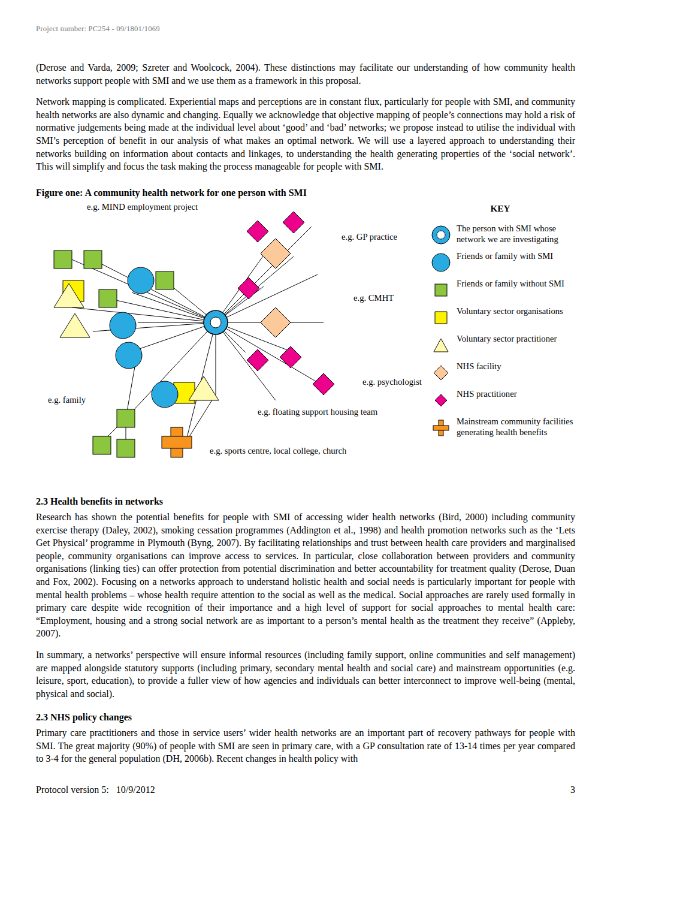Project number: PC254 - 09/1801/1069
(Derose and Varda, 2009; Szreter and Woolcock, 2004). These distinctions may facilitate our understanding of how community health networks support people with SMI and we use them as a framework in this proposal.
Network mapping is complicated. Experiential maps and perceptions are in constant flux, particularly for people with SMI, and community health networks are also dynamic and changing. Equally we acknowledge that objective mapping of people’s connections may hold a risk of normative judgements being made at the individual level about ‘good’ and ‘bad’ networks; we propose instead to utilise the individual with SMI’s perception of benefit in our analysis of what makes an optimal network. We will use a layered approach to understanding their networks building on information about contacts and linkages, to understanding the health generating properties of the ‘social network’. This will simplify and focus the task making the process manageable for people with SMI.
Figure one: A community health network for one person with SMI
e.g. MIND employment project
e.g. GP practice
e.g. CMHT
e.g. psychologist
e.g. floating support housing team
e.g. family
e.g. sports centre, local college, church
KEY
The person with SMI whose network we are investigating
Friends or family with SMI
Friends or family without SMI
Voluntary sector organisations
Voluntary sector practitioner
NHS facility
NHS practitioner
Mainstream community facilities generating health benefits
2.3 Health benefits in networks
Research has shown the potential benefits for people with SMI of accessing wider health networks (Bird, 2000) including community exercise therapy (Daley, 2002), smoking cessation programmes (Addington et al., 1998) and health promotion networks such as the ‘Lets Get Physical’ programme in Plymouth (Byng, 2007). By facilitating relationships and trust between health care providers and marginalised people, community organisations can improve access to services. In particular, close collaboration between providers and community organisations (linking ties) can offer protection from potential discrimination and better accountability for treatment quality (Derose, Duan and Fox, 2002). Focusing on a networks approach to understand holistic health and social needs is particularly important for people with mental health problems – whose health require attention to the social as well as the medical. Social approaches are rarely used formally in primary care despite wide recognition of their importance and a high level of support for social approaches to mental health care: “Employment, housing and a strong social network are as important to a person’s mental health as the treatment they receive” (Appleby, 2007).
In summary, a networks’ perspective will ensure informal resources (including family support, online communities and self management) are mapped alongside statutory supports (including primary, secondary mental health and social care) and mainstream opportunities (e.g. leisure, sport, education), to provide a fuller view of how agencies and individuals can better interconnect to improve well-being (mental, physical and social).
2.3 NHS policy changes
Primary care practitioners and those in service users’ wider health networks are an important part of recovery pathways for people with SMI. The great majority (90%) of people with SMI are seen in primary care, with a GP consultation rate of 13-14 times per year compared to 3-4 for the general population (DH, 2006b). Recent changes in health policy with
Protocol version 5: 10/9/2012
3